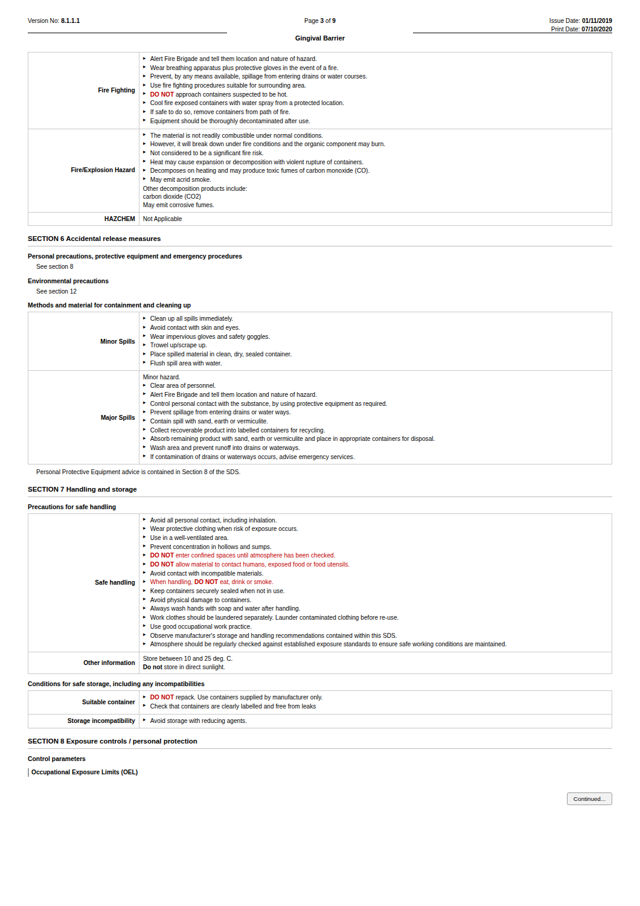Version No: 8.1.1.1
Page 3 of 9
Gingival Barrier
Issue Date: 01/11/2019
Print Date: 07/10/2020
| Fire Fighting | Alert Fire Brigade and tell them location and nature of hazard. Wear breathing apparatus plus protective gloves in the event of a fire. Prevent, by any means available, spillage from entering drains or water courses. Use fire fighting procedures suitable for surrounding area. DO NOT approach containers suspected to be hot. Cool fire exposed containers with water spray from a protected location. If safe to do so, remove containers from path of fire. Equipment should be thoroughly decontaminated after use. |
| Fire/Explosion Hazard | The material is not readily combustible under normal conditions. However, it will break down under fire conditions and the organic component may burn. Not considered to be a significant fire risk. Heat may cause expansion or decomposition with violent rupture of containers. Decomposes on heating and may produce toxic fumes of carbon monoxide (CO). May emit acrid smoke. Other decomposition products include: carbon dioxide (CO2) May emit corrosive fumes. |
| HAZCHEM | Not Applicable |
SECTION 6 Accidental release measures
Personal precautions, protective equipment and emergency procedures
See section 8
Environmental precautions
See section 12
Methods and material for containment and cleaning up
| Minor Spills | Clean up all spills immediately. Avoid contact with skin and eyes. Wear impervious gloves and safety goggles. Trowel up/scrape up. Place spilled material in clean, dry, sealed container. Flush spill area with water. |
| Major Spills | Minor hazard. Clear area of personnel. Alert Fire Brigade and tell them location and nature of hazard. Control personal contact with the substance, by using protective equipment as required. Prevent spillage from entering drains or water ways. Contain spill with sand, earth or vermiculite. Collect recoverable product into labelled containers for recycling. Absorb remaining product with sand, earth or vermiculite and place in appropriate containers for disposal. Wash area and prevent runoff into drains or waterways. If contamination of drains or waterways occurs, advise emergency services. |
Personal Protective Equipment advice is contained in Section 8 of the SDS.
SECTION 7 Handling and storage
Precautions for safe handling
| Safe handling | Avoid all personal contact, including inhalation. Wear protective clothing when risk of exposure occurs. Use in a well-ventilated area. Prevent concentration in hollows and sumps. DO NOT enter confined spaces until atmosphere has been checked. DO NOT allow material to contact humans, exposed food or food utensils. Avoid contact with incompatible materials. When handling, DO NOT eat, drink or smoke. Keep containers securely sealed when not in use. Avoid physical damage to containers. Always wash hands with soap and water after handling. Work clothes should be laundered separately. Launder contaminated clothing before re-use. Use good occupational work practice. Observe manufacturer's storage and handling recommendations contained within this SDS. Atmosphere should be regularly checked against established exposure standards to ensure safe working conditions are maintained. |
| Other information | Store between 10 and 25 deg. C. Do not store in direct sunlight. |
Conditions for safe storage, including any incompatibilities
| Suitable container | DO NOT repack. Use containers supplied by manufacturer only. Check that containers are clearly labelled and free from leaks |
| Storage incompatibility | Avoid storage with reducing agents. |
SECTION 8 Exposure controls / personal protection
Control parameters
Occupational Exposure Limits (OEL)
Continued...